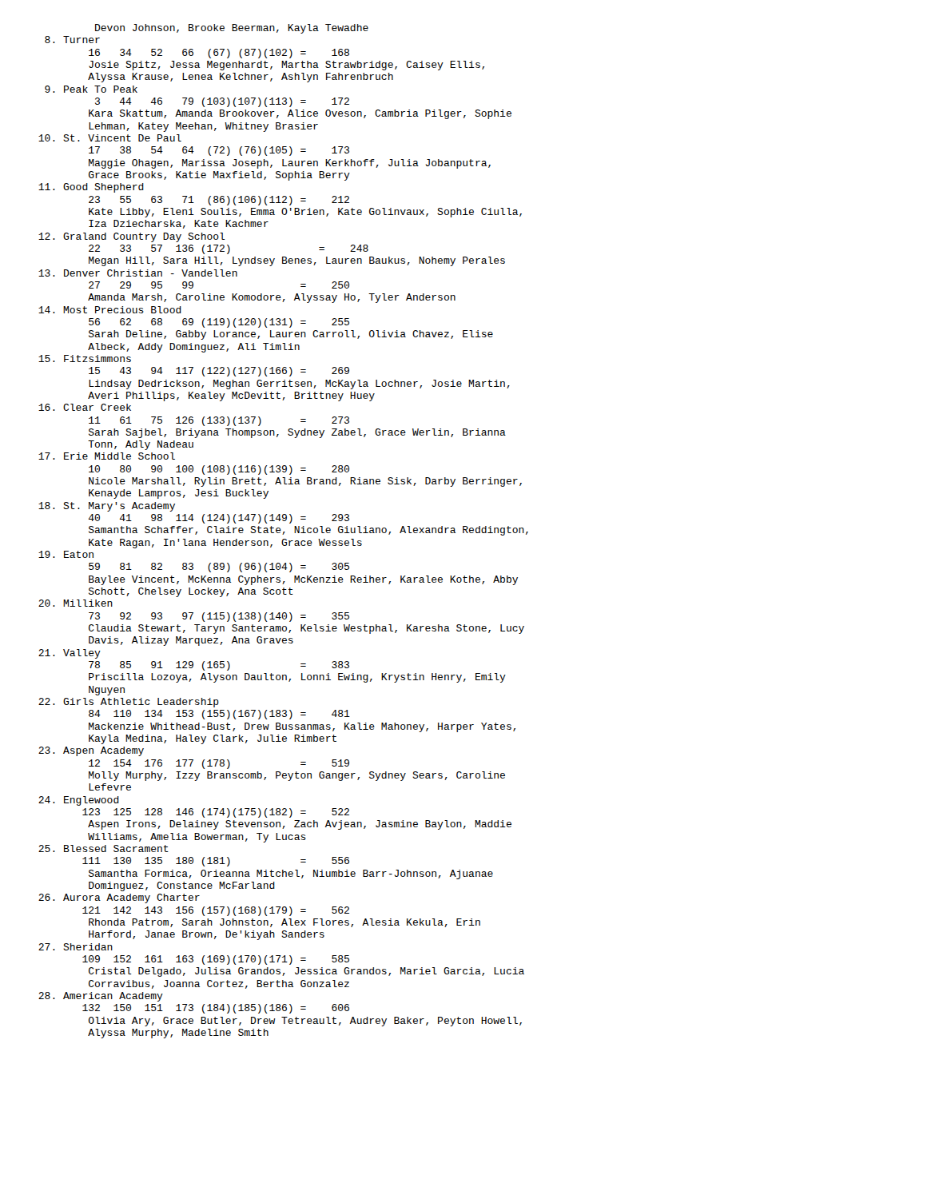Devon Johnson, Brooke Beerman, Kayla Tewadhe
  8. Turner
         16   34   52   66  (67) (87)(102) =    168
         Josie Spitz, Jessa Megenhardt, Martha Strawbridge, Caisey Ellis,
         Alyssa Krause, Lenea Kelchner, Ashlyn Fahrenbruch
  9. Peak To Peak
          3   44   46   79 (103)(107)(113) =    172
         Kara Skattum, Amanda Brookover, Alice Oveson, Cambria Pilger, Sophie
         Lehman, Katey Meehan, Whitney Brasier
 10. St. Vincent De Paul
         17   38   54   64  (72) (76)(105) =    173
         Maggie Ohagen, Marissa Joseph, Lauren Kerkhoff, Julia Jobanputra,
         Grace Brooks, Katie Maxfield, Sophia Berry
 11. Good Shepherd
         23   55   63   71  (86)(106)(112) =    212
         Kate Libby, Eleni Soulis, Emma O'Brien, Kate Golinvaux, Sophie Ciulla,
         Iza Dziecharska, Kate Kachmer
 12. Graland Country Day School
         22   33   57  136 (172)              =    248
         Megan Hill, Sara Hill, Lyndsey Benes, Lauren Baukus, Nohemy Perales
 13. Denver Christian - Vandellen
         27   29   95   99                 =    250
         Amanda Marsh, Caroline Komodore, Alyssay Ho, Tyler Anderson
 14. Most Precious Blood
         56   62   68   69 (119)(120)(131) =    255
         Sarah Deline, Gabby Lorance, Lauren Carroll, Olivia Chavez, Elise
         Albeck, Addy Dominguez, Ali Timlin
 15. Fitzsimmons
         15   43   94  117 (122)(127)(166) =    269
         Lindsay Dedrickson, Meghan Gerritsen, McKayla Lochner, Josie Martin,
         Averi Phillips, Kealey McDevitt, Brittney Huey
 16. Clear Creek
         11   61   75  126 (133)(137)      =    273
         Sarah Sajbel, Briyana Thompson, Sydney Zabel, Grace Werlin, Brianna
         Tonn, Adly Nadeau
 17. Erie Middle School
         10   80   90  100 (108)(116)(139) =    280
         Nicole Marshall, Rylin Brett, Alia Brand, Riane Sisk, Darby Berringer,
         Kenayde Lampros, Jesi Buckley
 18. St. Mary's Academy
         40   41   98  114 (124)(147)(149) =    293
         Samantha Schaffer, Claire State, Nicole Giuliano, Alexandra Reddington,
         Kate Ragan, In'lana Henderson, Grace Wessels
 19. Eaton
         59   81   82   83  (89) (96)(104) =    305
         Baylee Vincent, McKenna Cyphers, McKenzie Reiher, Karalee Kothe, Abby
         Schott, Chelsey Lockey, Ana Scott
 20. Milliken
         73   92   93   97 (115)(138)(140) =    355
         Claudia Stewart, Taryn Santeramo, Kelsie Westphal, Karesha Stone, Lucy
         Davis, Alizay Marquez, Ana Graves
 21. Valley
         78   85   91  129 (165)           =    383
         Priscilla Lozoya, Alyson Daulton, Lonni Ewing, Krystin Henry, Emily
         Nguyen
 22. Girls Athletic Leadership
         84  110  134  153 (155)(167)(183) =    481
         Mackenzie Whithead-Bust, Drew Bussanmas, Kalie Mahoney, Harper Yates,
         Kayla Medina, Haley Clark, Julie Rimbert
 23. Aspen Academy
         12  154  176  177 (178)           =    519
         Molly Murphy, Izzy Branscomb, Peyton Ganger, Sydney Sears, Caroline
         Lefevre
 24. Englewood
        123  125  128  146 (174)(175)(182) =    522
         Aspen Irons, Delainey Stevenson, Zach Avjean, Jasmine Baylon, Maddie
         Williams, Amelia Bowerman, Ty Lucas
 25. Blessed Sacrament
        111  130  135  180 (181)           =    556
         Samantha Formica, Orieanna Mitchel, Niumbie Barr-Johnson, Ajuanae
         Dominguez, Constance McFarland
 26. Aurora Academy Charter
        121  142  143  156 (157)(168)(179) =    562
         Rhonda Patrom, Sarah Johnston, Alex Flores, Alesia Kekula, Erin
         Harford, Janae Brown, De'kiyah Sanders
 27. Sheridan
        109  152  161  163 (169)(170)(171) =    585
         Cristal Delgado, Julisa Grandos, Jessica Grandos, Mariel Garcia, Lucia
         Corravibus, Joanna Cortez, Bertha Gonzalez
 28. American Academy
        132  150  151  173 (184)(185)(186) =    606
         Olivia Ary, Grace Butler, Drew Tetreault, Audrey Baker, Peyton Howell,
         Alyssa Murphy, Madeline Smith